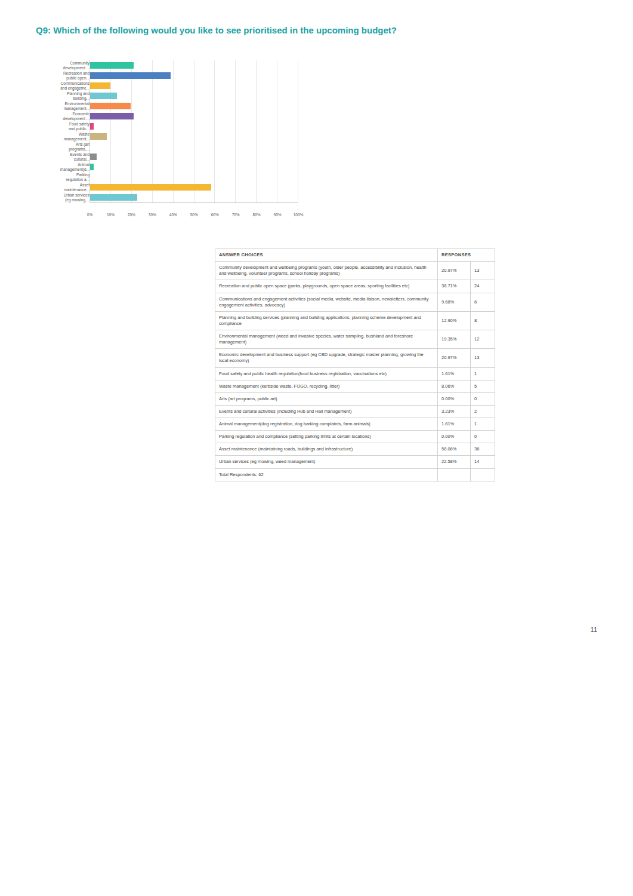Q9: Which of the following would you like to see prioritised in the upcoming budget?
| Community development ... | |
| Recreation and public open... | |
| Communications and engageme... | |
| Planning and building... | |
| Environmental management... | |
| Economic development ... | |
| Food safety and public... | |
| Waste management... | |
| Arts (art programs,... | |
| Events and cultural... | |
| Animal management(d... | |
| Parking regulation a... | |
| Asset maintenance... | |
| Urban services (eg mowing,... | |
| | 0% 10% 20% 30% 40% 50% 60% 70% 80% 90% 100% |
| ANSWER CHOICES | RESPONSES |
| --- | --- |
| Community development and wellbeing programs (youth, older people, accessibility and inclusion, health and wellbeing, volunteer programs, school holiday programs) | 20.97% | 13 |
| Recreation and public open space (parks, playgrounds, open space areas, sporting facilities etc) | 38.71% | 24 |
| Communications and engagement activities (social media, website, media liaison, newsletters, community engagement activities, advocacy) | 9.68% | 6 |
| Planning and building services (planning and building applications, planning scheme development and compliance | 12.90% | 8 |
| Environmental management (weed and invasive species, water sampling, bushland and foreshore management) | 19.35% | 12 |
| Economic development and business support (eg CBD upgrade, strategic master planning, growing the local economy) | 20.97% | 13 |
| Food safety and public health regulation(food business registration, vaccinations etc) | 1.61% | 1 |
| Waste management (kerbside waste, FOGO, recycling, litter) | 8.06% | 5 |
| Arts (art programs, public art) | 0.00% | 0 |
| Events and cultural activities (including Hub and Hall management) | 3.23% | 2 |
| Animal management(dog registration, dog barking complaints, farm animals) | 1.61% | 1 |
| Parking regulation and compliance (setting parking limits at certain locations) | 0.00% | 0 |
| Asset maintenance (maintaining roads, buildings and infrastructure) | 58.06% | 36 |
| Urban services (eg mowing, weed management) | 22.58% | 14 |
| Total Respondents: 62 | | |
11